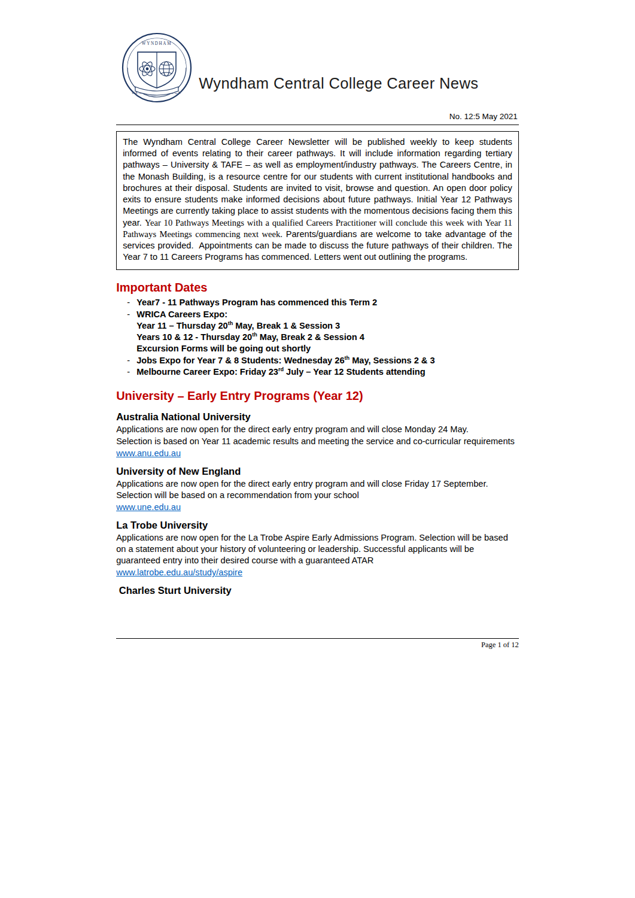WYNDHAM CENTRAL COLLEGE
Wyndham Central College Career News
No. 12:5 May 2021
The Wyndham Central College Career Newsletter will be published weekly to keep students informed of events relating to their career pathways. It will include information regarding tertiary pathways – University & TAFE – as well as employment/industry pathways. The Careers Centre, in the Monash Building, is a resource centre for our students with current institutional handbooks and brochures at their disposal. Students are invited to visit, browse and question. An open door policy exits to ensure students make informed decisions about future pathways. Initial Year 12 Pathways Meetings are currently taking place to assist students with the momentous decisions facing them this year. Year 10 Pathways Meetings with a qualified Careers Practitioner will conclude this week with Year 11 Pathways Meetings commencing next week. Parents/guardians are welcome to take advantage of the services provided. Appointments can be made to discuss the future pathways of their children. The Year 7 to 11 Careers Programs has commenced. Letters went out outlining the programs.
Important Dates
Year7 - 11 Pathways Program has commenced this Term 2
WRICA Careers Expo: Year 11 – Thursday 20th May, Break 1 & Session 3 Years 10 & 12 - Thursday 20th May, Break 2 & Session 4 Excursion Forms will be going out shortly
Jobs Expo for Year 7 & 8 Students: Wednesday 26th May, Sessions 2 & 3
Melbourne Career Expo: Friday 23rd July – Year 12 Students attending
University – Early Entry Programs (Year 12)
Australia National University
Applications are now open for the direct early entry program and will close Monday 24 May.
Selection is based on Year 11 academic results and meeting the service and co-curricular requirements
www.anu.edu.au
University of New England
Applications are now open for the direct early entry program and will close Friday 17 September. Selection will be based on a recommendation from your school
www.une.edu.au
La Trobe University
Applications are now open for the La Trobe Aspire Early Admissions Program. Selection will be based on a statement about your history of volunteering or leadership. Successful applicants will be guaranteed entry into their desired course with a guaranteed ATAR
www.latrobe.edu.au/study/aspire
Charles Sturt University
Page 1 of 12